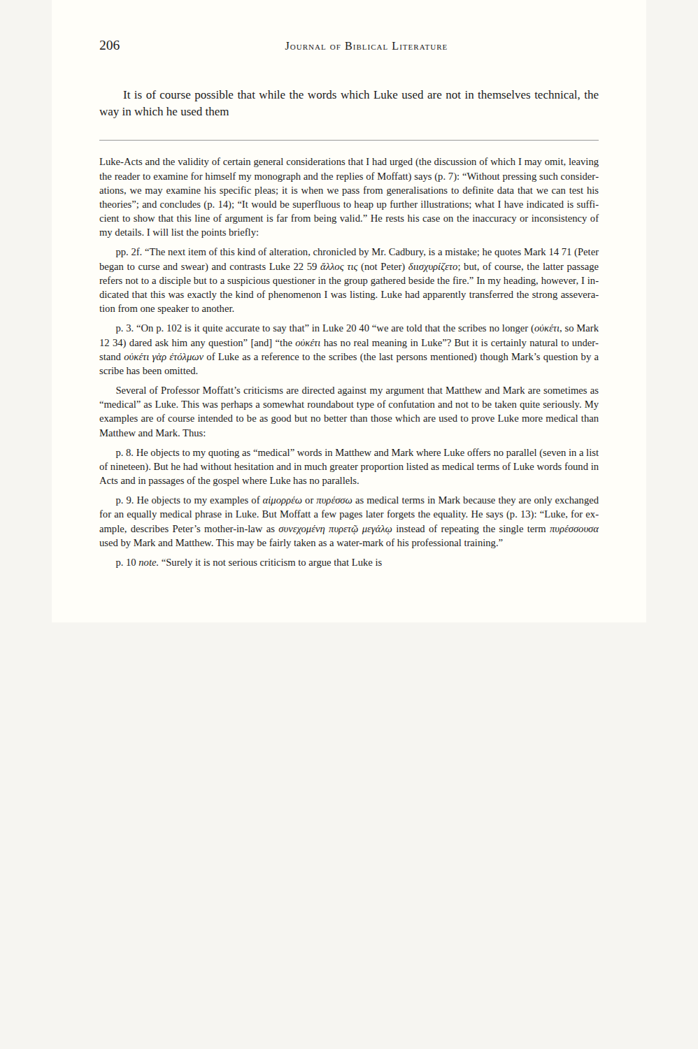206 Journal of Biblical Literature
It is of course possible that while the words which Luke used are not in themselves technical, the way in which he used them
Luke-Acts and the validity of certain general considerations that I had urged (the discussion of which I may omit, leaving the reader to examine for himself my monograph and the replies of Moffatt) says (p. 7): “Without pressing such considerations, we may examine his specific pleas; it is when we pass from generalisations to definite data that we can test his theories”; and concludes (p. 14); “It would be superfluous to heap up further illustrations; what I have indicated is sufficient to show that this line of argument is far from being valid.” He rests his case on the inaccuracy or inconsistency of my details. I will list the points briefly:
pp. 2f. “The next item of this kind of alteration, chronicled by Mr. Cadbury, is a mistake; he quotes Mark 14 71 (Peter began to curse and swear) and contrasts Luke 22 59 ἄλλος τις (not Peter) διισχυρίζετο; but, of course, the latter passage refers not to a disciple but to a suspicious questioner in the group gathered beside the fire.” In my heading, however, I indicated that this was exactly the kind of phenomenon I was listing. Luke had apparently transferred the strong asseveration from one speaker to another.
p. 3. “On p. 102 is it quite accurate to say that” in Luke 20 40 “we are told that the scribes no longer (οὐκέτι, so Mark 12 34) dared ask him any question” [and] “the οὐκέτι has no real meaning in Luke”? But it is certainly natural to understand οὐκέτι γὰρ ἐτόλμων of Luke as a reference to the scribes (the last persons mentioned) though Mark’s question by a scribe has been omitted.
Several of Professor Moffatt’s criticisms are directed against my argument that Matthew and Mark are sometimes as “medical” as Luke. This was perhaps a somewhat roundabout type of confutation and not to be taken quite seriously. My examples are of course intended to be as good but no better than those which are used to prove Luke more medical than Matthew and Mark. Thus:
p. 8. He objects to my quoting as “medical” words in Matthew and Mark where Luke offers no parallel (seven in a list of nineteen). But he had without hesitation and in much greater proportion listed as medical terms of Luke words found in Acts and in passages of the gospel where Luke has no parallels.
p. 9. He objects to my examples of αἱμορρέω or πυρέσσω as medical terms in Mark because they are only exchanged for an equally medical phrase in Luke. But Moffatt a few pages later forgets the equality. He says (p. 13): “Luke, for example, describes Peter’s mother-in-law as συνεχομένη πυρετῷ μεγάλῳ instead of repeating the single term πυρέσσουσα used by Mark and Matthew. This may be fairly taken as a water-mark of his professional training.”
p. 10 note. “Surely it is not serious criticism to argue that Luke is